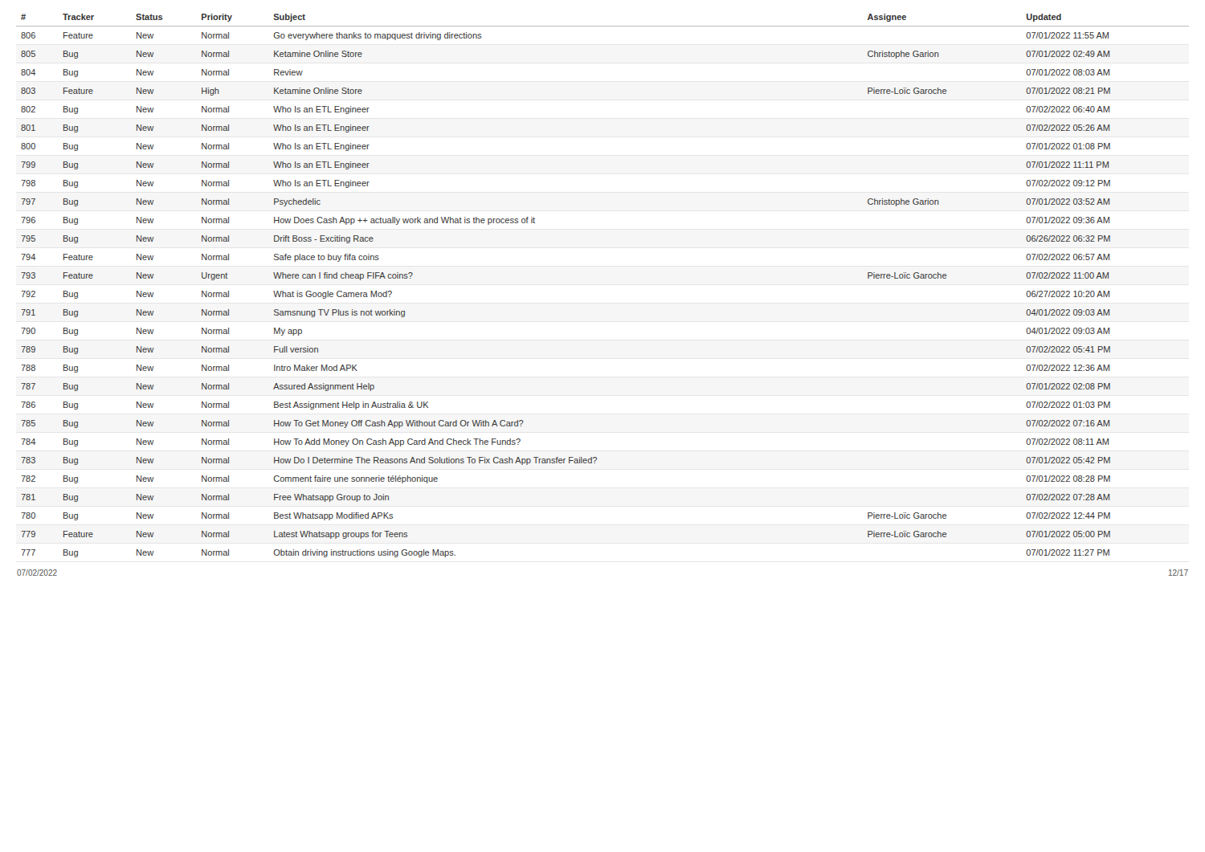| # | Tracker | Status | Priority | Subject | Assignee | Updated |
| --- | --- | --- | --- | --- | --- | --- |
| 806 | Feature | New | Normal | Go everywhere thanks to mapquest driving directions | | 07/01/2022 11:55 AM |
| 805 | Bug | New | Normal | Ketamine Online Store | Christophe Garion | 07/01/2022 02:49 AM |
| 804 | Bug | New | Normal | Review | | 07/01/2022 08:03 AM |
| 803 | Feature | New | High | Ketamine Online Store | Pierre-Loïc Garoche | 07/01/2022 08:21 PM |
| 802 | Bug | New | Normal | Who Is an ETL Engineer | | 07/02/2022 06:40 AM |
| 801 | Bug | New | Normal | Who Is an ETL Engineer | | 07/02/2022 05:26 AM |
| 800 | Bug | New | Normal | Who Is an ETL Engineer | | 07/01/2022 01:08 PM |
| 799 | Bug | New | Normal | Who Is an ETL Engineer | | 07/01/2022 11:11 PM |
| 798 | Bug | New | Normal | Who Is an ETL Engineer | | 07/02/2022 09:12 PM |
| 797 | Bug | New | Normal | Psychedelic | Christophe Garion | 07/01/2022 03:52 AM |
| 796 | Bug | New | Normal | How Does Cash App ++ actually work and What is the process of it | | 07/01/2022 09:36 AM |
| 795 | Bug | New | Normal | Drift Boss - Exciting Race | | 06/26/2022 06:32 PM |
| 794 | Feature | New | Normal | Safe place to buy fifa coins | | 07/02/2022 06:57 AM |
| 793 | Feature | New | Urgent | Where can I find cheap FIFA coins? | Pierre-Loïc Garoche | 07/02/2022 11:00 AM |
| 792 | Bug | New | Normal | What is Google Camera Mod? | | 06/27/2022 10:20 AM |
| 791 | Bug | New | Normal | Samsnung TV Plus is not working | | 04/01/2022 09:03 AM |
| 790 | Bug | New | Normal | My app | | 04/01/2022 09:03 AM |
| 789 | Bug | New | Normal | Full version | | 07/02/2022 05:41 PM |
| 788 | Bug | New | Normal | Intro Maker Mod APK | | 07/02/2022 12:36 AM |
| 787 | Bug | New | Normal | Assured Assignment Help | | 07/01/2022 02:08 PM |
| 786 | Bug | New | Normal | Best Assignment Help in Australia & UK | | 07/02/2022 01:03 PM |
| 785 | Bug | New | Normal | How To Get Money Off Cash App Without Card Or With A Card? | | 07/02/2022 07:16 AM |
| 784 | Bug | New | Normal | How To Add Money On Cash App Card And Check The Funds? | | 07/02/2022 08:11 AM |
| 783 | Bug | New | Normal | How Do I Determine The Reasons And Solutions To Fix Cash App Transfer Failed? | | 07/01/2022 05:42 PM |
| 782 | Bug | New | Normal | Comment faire une sonnerie téléphonique | | 07/01/2022 08:28 PM |
| 781 | Bug | New | Normal | Free Whatsapp Group to Join | | 07/02/2022 07:28 AM |
| 780 | Bug | New | Normal | Best Whatsapp Modified APKs | Pierre-Loïc Garoche | 07/02/2022 12:44 PM |
| 779 | Feature | New | Normal | Latest Whatsapp groups for Teens | Pierre-Loïc Garoche | 07/01/2022 05:00 PM |
| 777 | Bug | New | Normal | Obtain driving instructions using Google Maps. | | 07/01/2022 11:27 PM |
| 07/02/2022 | 12/17 |